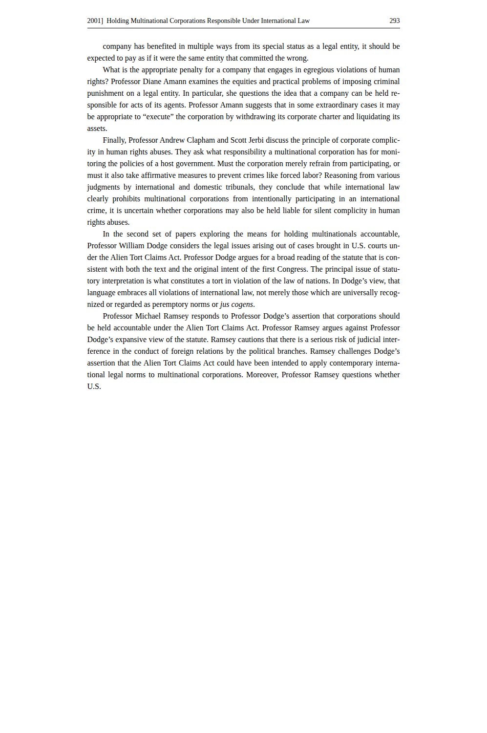2001] Holding Multinational Corporations Responsible Under International Law 293
company has benefited in multiple ways from its special status as a legal entity, it should be expected to pay as if it were the same entity that committed the wrong.
What is the appropriate penalty for a company that engages in egregious violations of human rights? Professor Diane Amann examines the equities and practical problems of imposing criminal punishment on a legal entity. In particular, she questions the idea that a company can be held responsible for acts of its agents. Professor Amann suggests that in some extraordinary cases it may be appropriate to “execute” the corporation by withdrawing its corporate charter and liquidating its assets.
Finally, Professor Andrew Clapham and Scott Jerbi discuss the principle of corporate complicity in human rights abuses. They ask what responsibility a multinational corporation has for monitoring the policies of a host government. Must the corporation merely refrain from participating, or must it also take affirmative measures to prevent crimes like forced labor? Reasoning from various judgments by international and domestic tribunals, they conclude that while international law clearly prohibits multinational corporations from intentionally participating in an international crime, it is uncertain whether corporations may also be held liable for silent complicity in human rights abuses.
In the second set of papers exploring the means for holding multinationals accountable, Professor William Dodge considers the legal issues arising out of cases brought in U.S. courts under the Alien Tort Claims Act. Professor Dodge argues for a broad reading of the statute that is consistent with both the text and the original intent of the first Congress. The principal issue of statutory interpretation is what constitutes a tort in violation of the law of nations. In Dodge’s view, that language embraces all violations of international law, not merely those which are universally recognized or regarded as peremptory norms or jus cogens.
Professor Michael Ramsey responds to Professor Dodge’s assertion that corporations should be held accountable under the Alien Tort Claims Act. Professor Ramsey argues against Professor Dodge’s expansive view of the statute. Ramsey cautions that there is a serious risk of judicial interference in the conduct of foreign relations by the political branches. Ramsey challenges Dodge’s assertion that the Alien Tort Claims Act could have been intended to apply contemporary international legal norms to multinational corporations. Moreover, Professor Ramsey questions whether U.S.